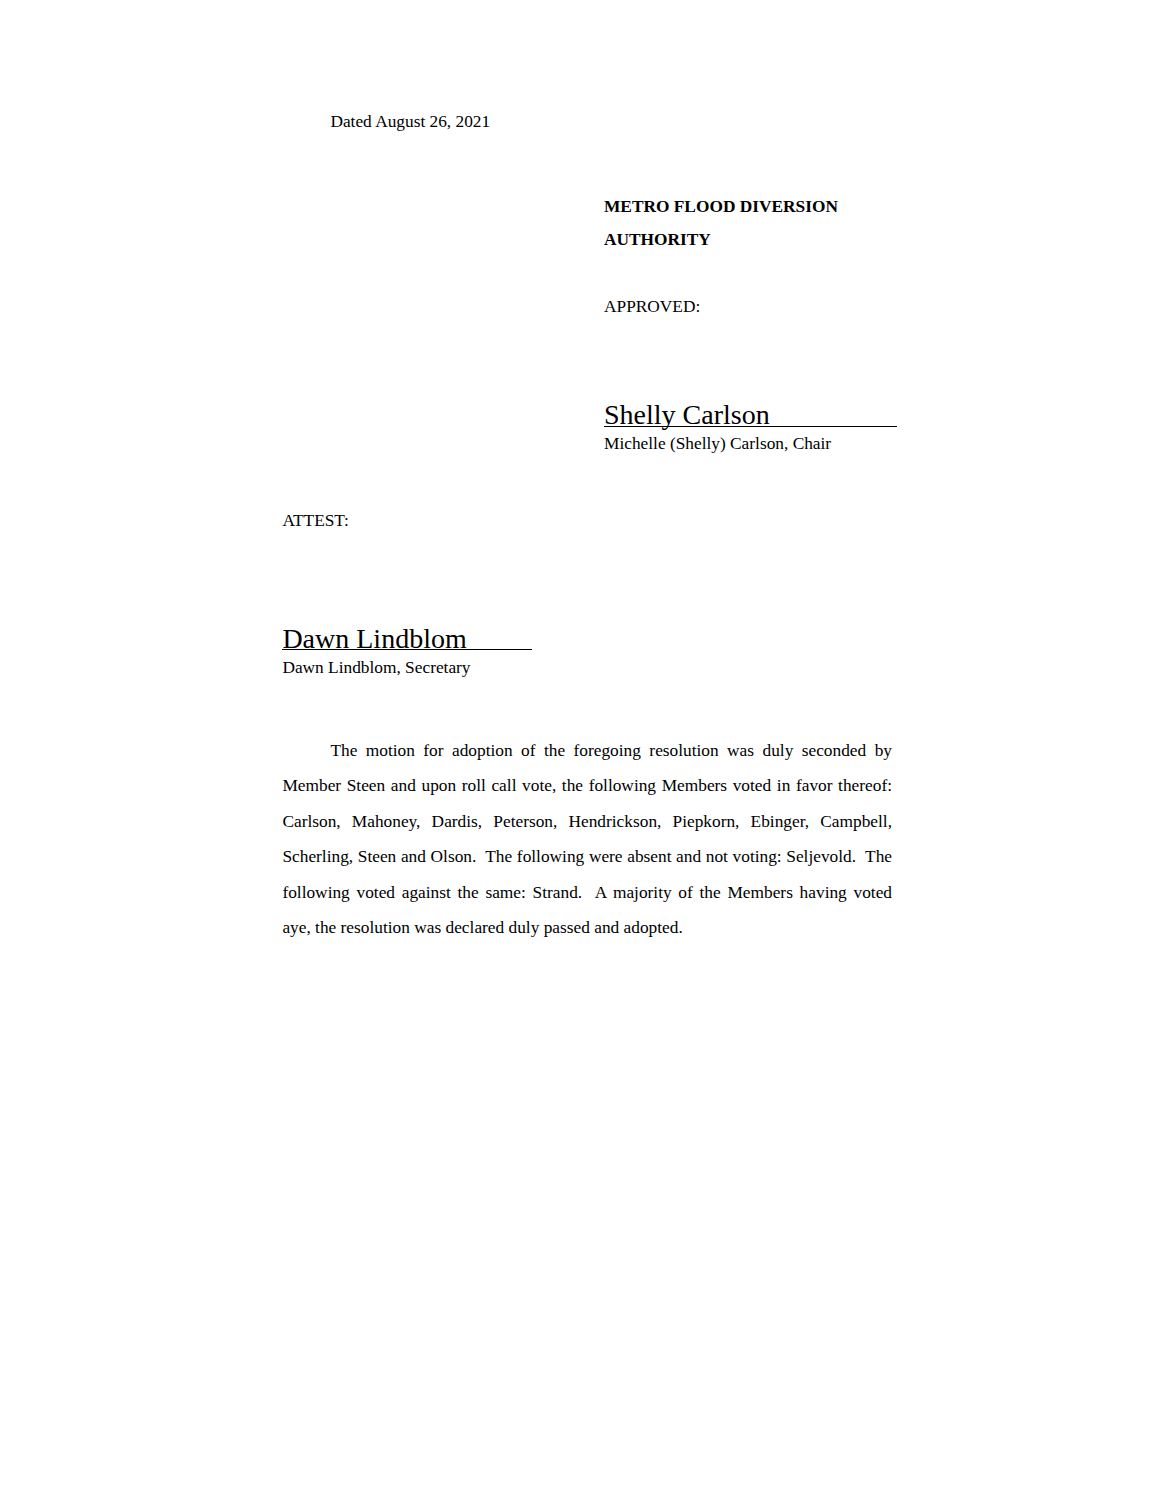Dated August 26, 2021
METRO FLOOD DIVERSION AUTHORITY
APPROVED:
Shelly Carlson
Michelle (Shelly) Carlson, Chair
ATTEST:
Dawn Lindblom
Dawn Lindblom, Secretary
The motion for adoption of the foregoing resolution was duly seconded by Member Steen and upon roll call vote, the following Members voted in favor thereof: Carlson, Mahoney, Dardis, Peterson, Hendrickson, Piepkorn, Ebinger, Campbell, Scherling, Steen and Olson. The following were absent and not voting: Seljevold. The following voted against the same: Strand. A majority of the Members having voted aye, the resolution was declared duly passed and adopted.